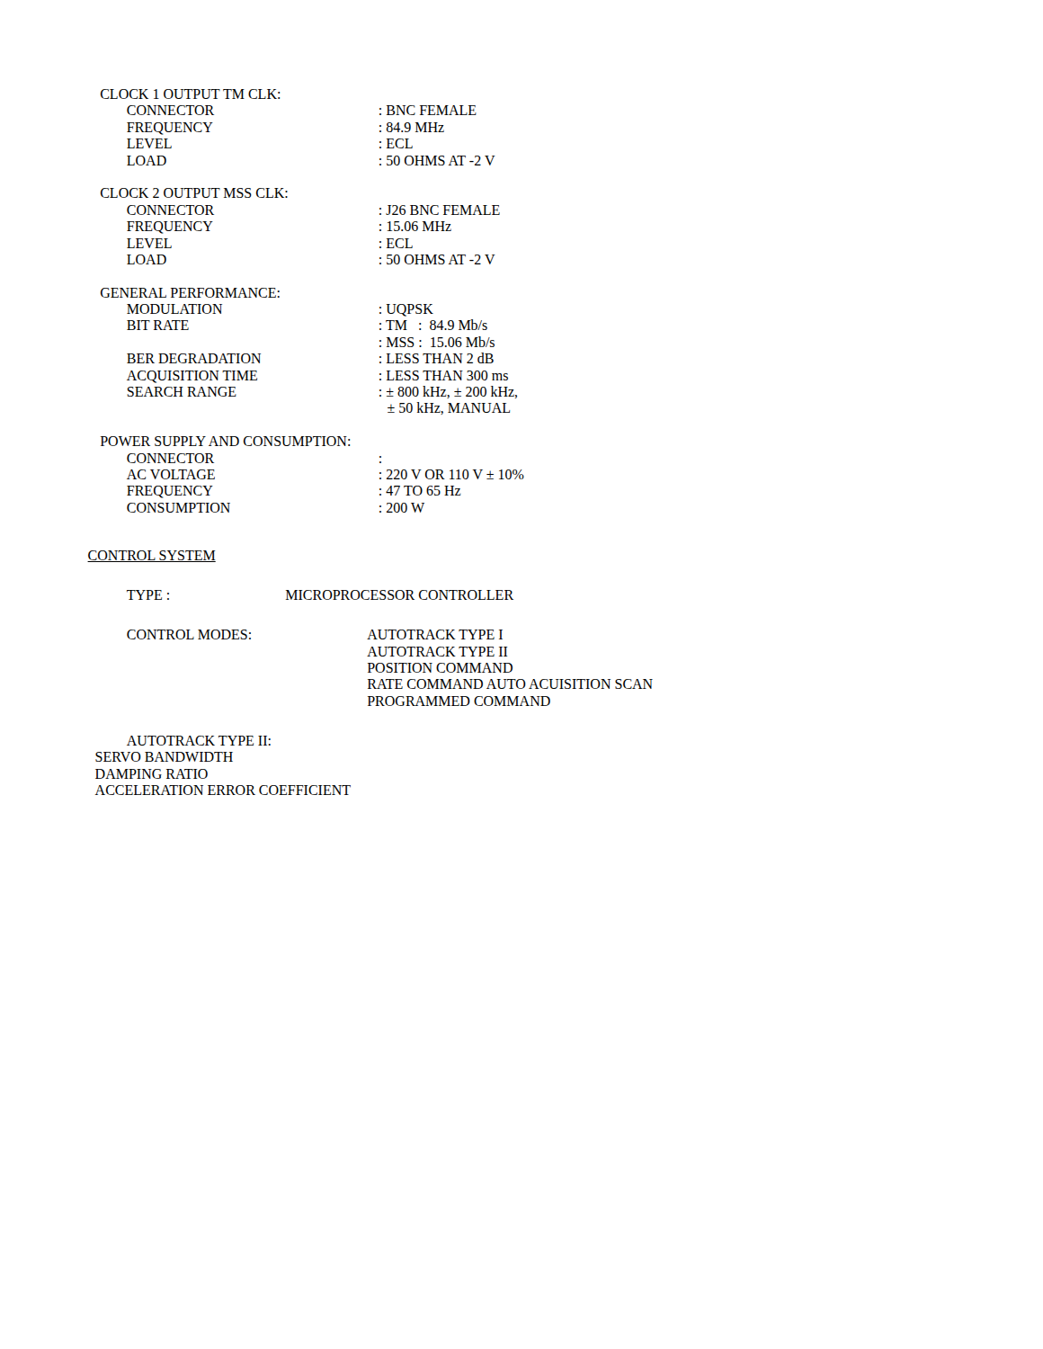CLOCK 1 OUTPUT TM CLK:
| CONNECTOR | : BNC FEMALE |
| FREQUENCY | : 84.9 MHz |
| LEVEL | : ECL |
| LOAD | : 50 OHMS AT -2 V |
CLOCK 2 OUTPUT MSS CLK:
| CONNECTOR | : J26 BNC FEMALE |
| FREQUENCY | : 15.06 MHz |
| LEVEL | : ECL |
| LOAD | : 50 OHMS AT -2 V |
GENERAL PERFORMANCE:
| MODULATION | : UQPSK |
| BIT RATE | : TM : 84.9 Mb/s |
| | : MSS : 15.06 Mb/s |
| BER DEGRADATION | : LESS THAN 2 dB |
| ACQUISITION TIME | : LESS THAN 300 ms |
| SEARCH RANGE | : ± 800 kHz, ± 200 kHz, |
| | ± 50 kHz, MANUAL |
POWER SUPPLY AND CONSUMPTION:
| CONNECTOR | : |
| AC VOLTAGE | : 220 V OR 110 V ± 10% |
| FREQUENCY | : 47 TO 65 Hz |
| CONSUMPTION | : 200 W |
CONTROL SYSTEM
| TYPE : | MICROPROCESSOR CONTROLLER |
| CONTROL MODES: | AUTOTRACK TYPE I AUTOTRACK TYPE II POSITION COMMAND RATE COMMAND AUTO ACUISITION SCAN PROGRAMMED COMMAND |
AUTOTRACK TYPE II:
SERVO BANDWIDTH
DAMPING RATIO
ACCELERATION ERROR COEFFICIENT